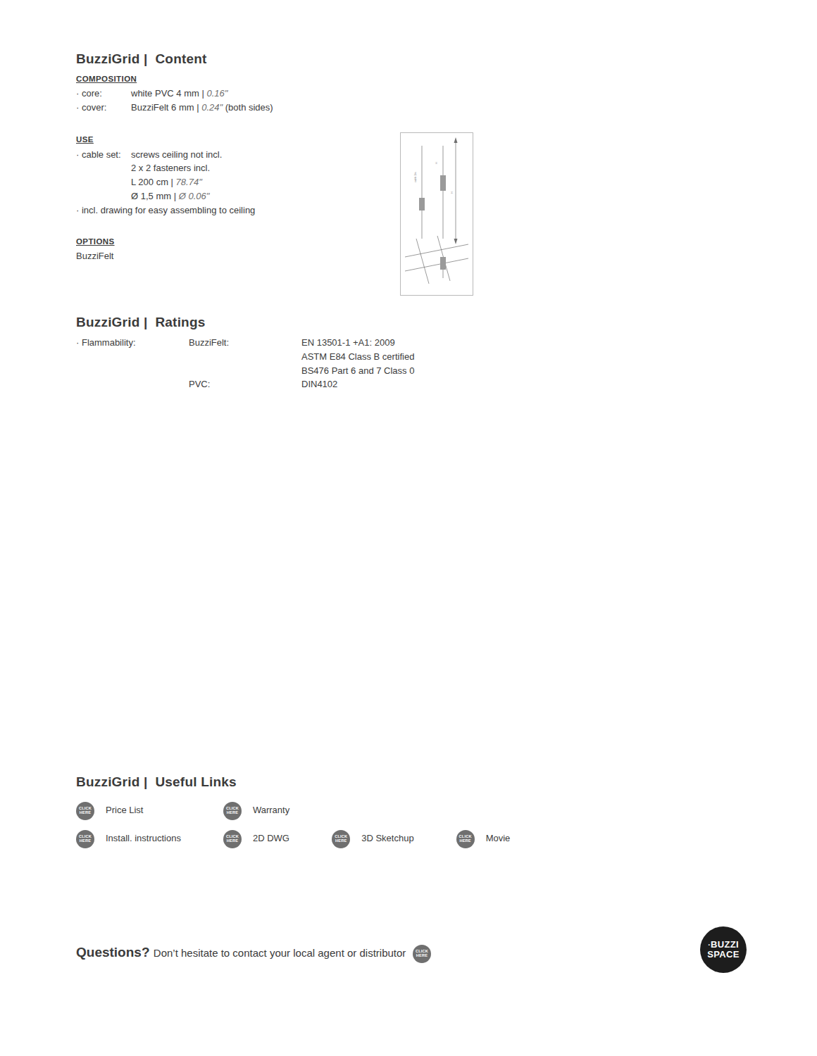BuzziGrid | Content
COMPOSITION
| · core: | white PVC 4 mm / 0.16" |
| · cover: | BuzziFelt 6 mm / 0.24" (both sides) |
USE
| · cable set: | screws ceiling not incl. |
| | 2 x 2 fasteners incl. |
| | L 200 cm / 78.74" |
| | Ø 1,5 mm / Ø 0.06" |
· incl. drawing for easy assembling to ceiling
OPTIONS
BuzziFelt
cable 2m H H
BuzziGrid | Ratings
| · Flammability: | BuzziFelt: | EN 13501-1 +A1: 2009 |
| | | ASTM E84 Class B certified |
| | | BS476 Part 6 and 7 Class 0 |
| | PVC: | DIN4102 |
BuzziGrid | Useful Links
| CLICK HERE | Price List | CLICK HERE | Warranty | | | | |
| CLICK HERE | Install. instructions | CLICK HERE | 2D DWG | CLICK HERE | 3D Sketchup | CLICK HERE | Movie |
Questions? Don’t hesitate to contact your local agent or distributor CLICK HERE
·BUZZI
SPACE